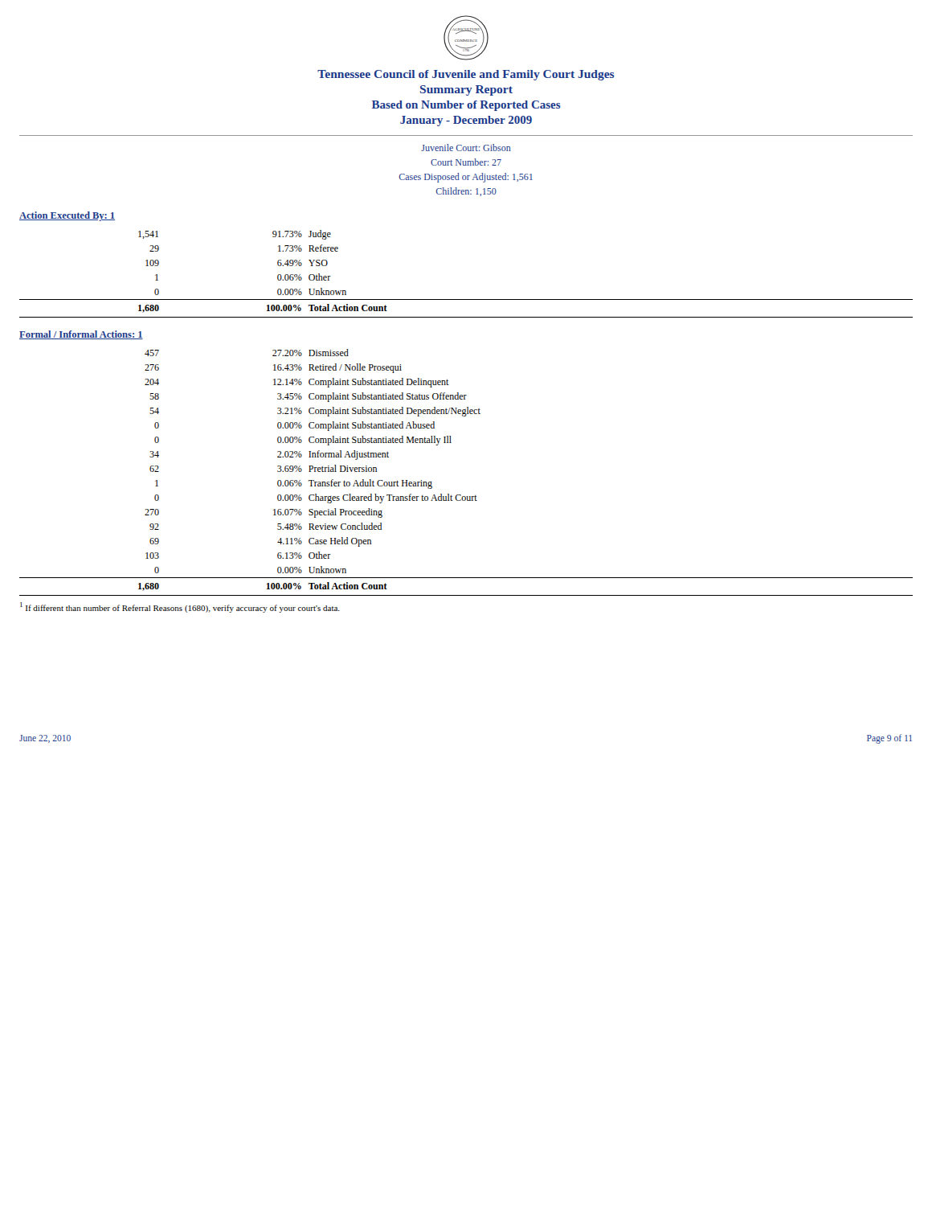AGRICULTURE COMMERCE 1796
Tennessee Council of Juvenile and Family Court Judges
Summary Report
Based on Number of Reported Cases
January - December 2009
Juvenile Court: Gibson
Court Number: 27
Cases Disposed or Adjusted: 1,561
Children: 1,150
Action Executed By: 1
| 1,541 | 91.73% | Judge |
| 29 | 1.73% | Referee |
| 109 | 6.49% | YSO |
| 1 | 0.06% | Other |
| 0 | 0.00% | Unknown |
| 1,680 | 100.00% | Total Action Count |
Formal / Informal Actions: 1
| 457 | 27.20% | Dismissed |
| 276 | 16.43% | Retired / Nolle Prosequi |
| 204 | 12.14% | Complaint Substantiated Delinquent |
| 58 | 3.45% | Complaint Substantiated Status Offender |
| 54 | 3.21% | Complaint Substantiated Dependent/Neglect |
| 0 | 0.00% | Complaint Substantiated Abused |
| 0 | 0.00% | Complaint Substantiated Mentally Ill |
| 34 | 2.02% | Informal Adjustment |
| 62 | 3.69% | Pretrial Diversion |
| 1 | 0.06% | Transfer to Adult Court Hearing |
| 0 | 0.00% | Charges Cleared by Transfer to Adult Court |
| 270 | 16.07% | Special Proceeding |
| 92 | 5.48% | Review Concluded |
| 69 | 4.11% | Case Held Open |
| 103 | 6.13% | Other |
| 0 | 0.00% | Unknown |
| 1,680 | 100.00% | Total Action Count |
1 If different than number of Referral Reasons (1680), verify accuracy of your court's data.
June 22, 2010
Page 9 of 11